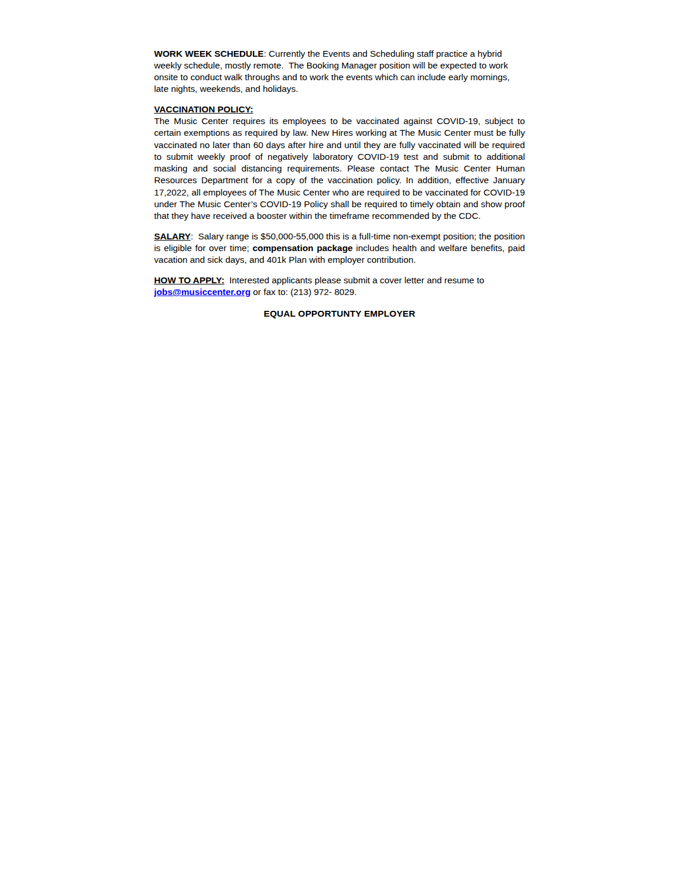WORK WEEK SCHEDULE: Currently the Events and Scheduling staff practice a hybrid weekly schedule, mostly remote. The Booking Manager position will be expected to work onsite to conduct walk throughs and to work the events which can include early mornings, late nights, weekends, and holidays.
VACCINATION POLICY:
The Music Center requires its employees to be vaccinated against COVID-19, subject to certain exemptions as required by law. New Hires working at The Music Center must be fully vaccinated no later than 60 days after hire and until they are fully vaccinated will be required to submit weekly proof of negatively laboratory COVID-19 test and submit to additional masking and social distancing requirements. Please contact The Music Center Human Resources Department for a copy of the vaccination policy. In addition, effective January 17,2022, all employees of The Music Center who are required to be vaccinated for COVID-19 under The Music Center’s COVID-19 Policy shall be required to timely obtain and show proof that they have received a booster within the timeframe recommended by the CDC.
SALARY: Salary range is $50,000-55,000 this is a full-time non-exempt position; the position is eligible for over time; compensation package includes health and welfare benefits, paid vacation and sick days, and 401k Plan with employer contribution.
HOW TO APPLY: Interested applicants please submit a cover letter and resume to
jobs@musiccenter.org or fax to: (213) 972- 8029.
EQUAL OPPORTUNTY EMPLOYER